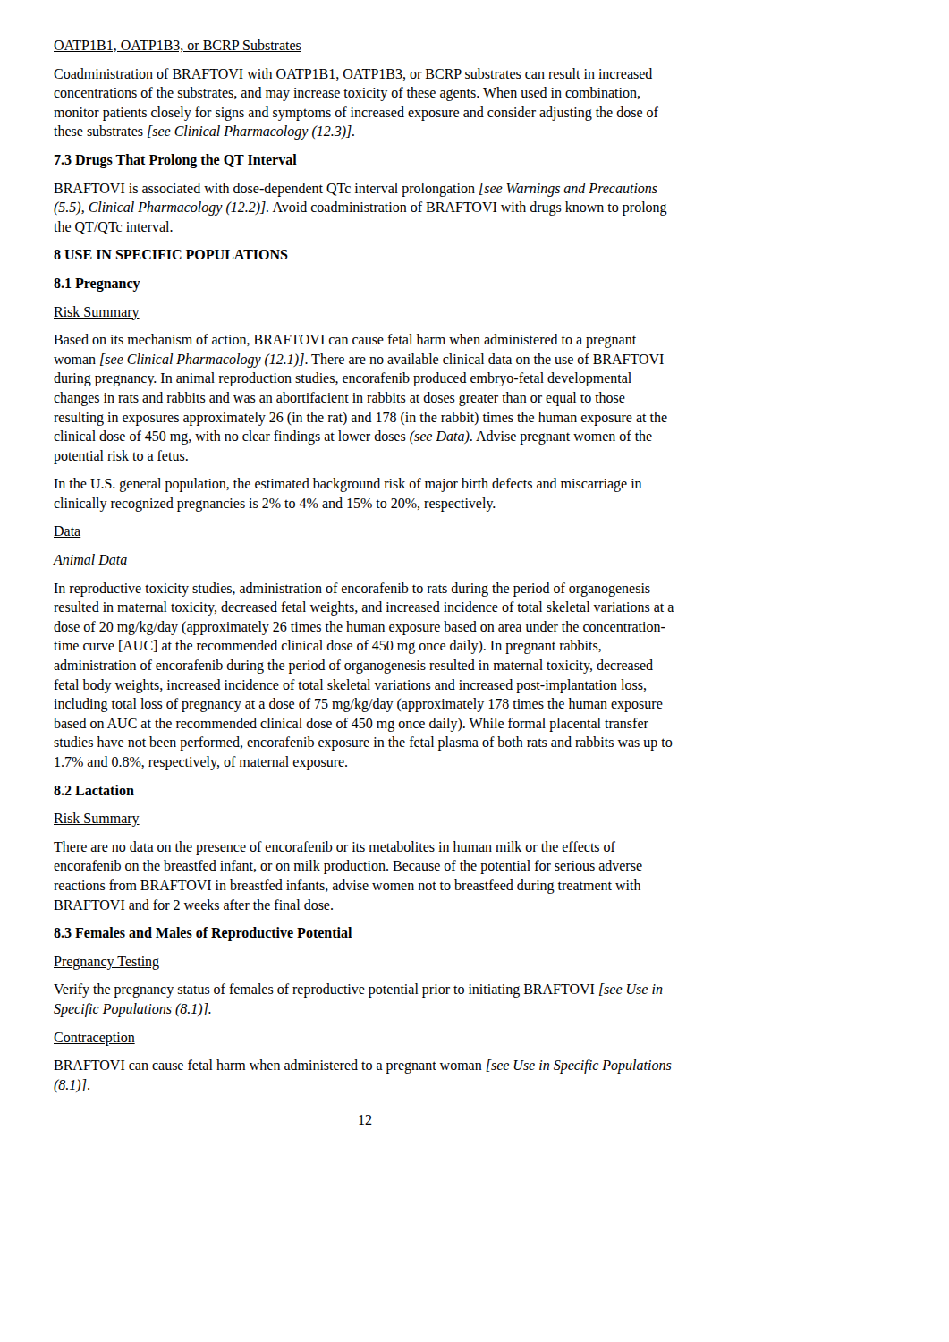OATP1B1, OATP1B3, or BCRP Substrates
Coadministration of BRAFTOVI with OATP1B1, OATP1B3, or BCRP substrates can result in increased concentrations of the substrates, and may increase toxicity of these agents. When used in combination, monitor patients closely for signs and symptoms of increased exposure and consider adjusting the dose of these substrates [see Clinical Pharmacology (12.3)].
7.3 Drugs That Prolong the QT Interval
BRAFTOVI is associated with dose-dependent QTc interval prolongation [see Warnings and Precautions (5.5), Clinical Pharmacology (12.2)]. Avoid coadministration of BRAFTOVI with drugs known to prolong the QT/QTc interval.
8 USE IN SPECIFIC POPULATIONS
8.1 Pregnancy
Risk Summary
Based on its mechanism of action, BRAFTOVI can cause fetal harm when administered to a pregnant woman [see Clinical Pharmacology (12.1)]. There are no available clinical data on the use of BRAFTOVI during pregnancy. In animal reproduction studies, encorafenib produced embryo-fetal developmental changes in rats and rabbits and was an abortifacient in rabbits at doses greater than or equal to those resulting in exposures approximately 26 (in the rat) and 178 (in the rabbit) times the human exposure at the clinical dose of 450 mg, with no clear findings at lower doses (see Data). Advise pregnant women of the potential risk to a fetus.
In the U.S. general population, the estimated background risk of major birth defects and miscarriage in clinically recognized pregnancies is 2% to 4% and 15% to 20%, respectively.
Data
Animal Data
In reproductive toxicity studies, administration of encorafenib to rats during the period of organogenesis resulted in maternal toxicity, decreased fetal weights, and increased incidence of total skeletal variations at a dose of 20 mg/kg/day (approximately 26 times the human exposure based on area under the concentration-time curve [AUC] at the recommended clinical dose of 450 mg once daily). In pregnant rabbits, administration of encorafenib during the period of organogenesis resulted in maternal toxicity, decreased fetal body weights, increased incidence of total skeletal variations and increased post-implantation loss, including total loss of pregnancy at a dose of 75 mg/kg/day (approximately 178 times the human exposure based on AUC at the recommended clinical dose of 450 mg once daily). While formal placental transfer studies have not been performed, encorafenib exposure in the fetal plasma of both rats and rabbits was up to 1.7% and 0.8%, respectively, of maternal exposure.
8.2 Lactation
Risk Summary
There are no data on the presence of encorafenib or its metabolites in human milk or the effects of encorafenib on the breastfed infant, or on milk production. Because of the potential for serious adverse reactions from BRAFTOVI in breastfed infants, advise women not to breastfeed during treatment with BRAFTOVI and for 2 weeks after the final dose.
8.3 Females and Males of Reproductive Potential
Pregnancy Testing
Verify the pregnancy status of females of reproductive potential prior to initiating BRAFTOVI [see Use in Specific Populations (8.1)].
Contraception
BRAFTOVI can cause fetal harm when administered to a pregnant woman [see Use in Specific Populations (8.1)].
12